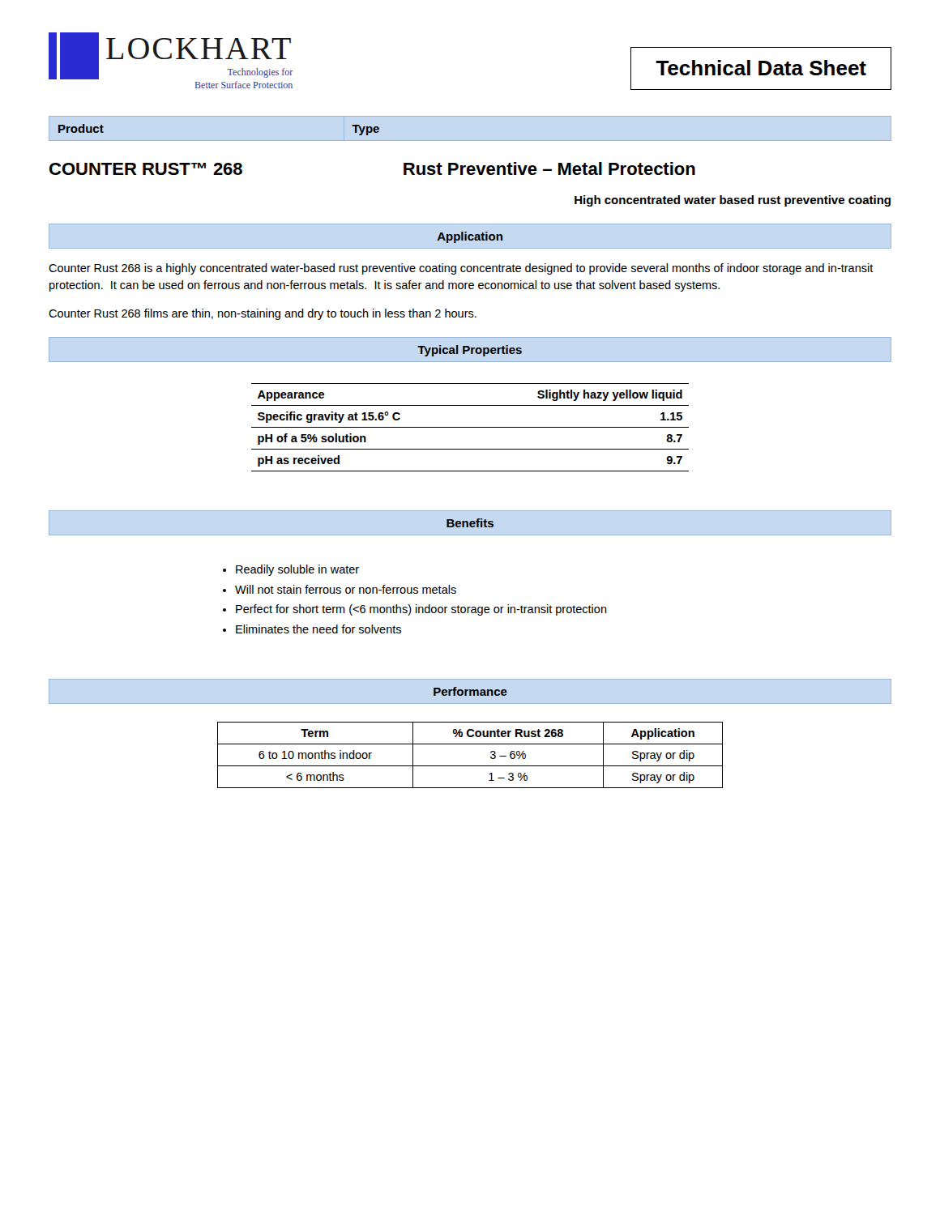LOCKHART
Technologies for
Better Surface Protection
Technical Data Sheet
Product
Type
COUNTER RUST™ 268 Rust Preventive – Metal Protection
High concentrated water based rust preventive coating
Application
Counter Rust 268 is a highly concentrated water-based rust preventive coating concentrate designed to provide several months of indoor storage and in-transit protection. It can be used on ferrous and non-ferrous metals. It is safer and more economical to use that solvent based systems.
Counter Rust 268 films are thin, non-staining and dry to touch in less than 2 hours.
Typical Properties
| Appearance | Slightly hazy yellow liquid |
| Specific gravity at 15.6° C | 1.15 |
| pH of a 5% solution | 8.7 |
| pH as received | 9.7 |
Benefits
Readily soluble in water
Will not stain ferrous or non-ferrous metals
Perfect for short term (<6 months) indoor storage or in-transit protection
Eliminates the need for solvents
Performance
| Term | % Counter Rust 268 | Application |
| --- | --- | --- |
| 6 to 10 months indoor | 3 – 6% | Spray or dip |
| < 6 months | 1 – 3 % | Spray or dip |